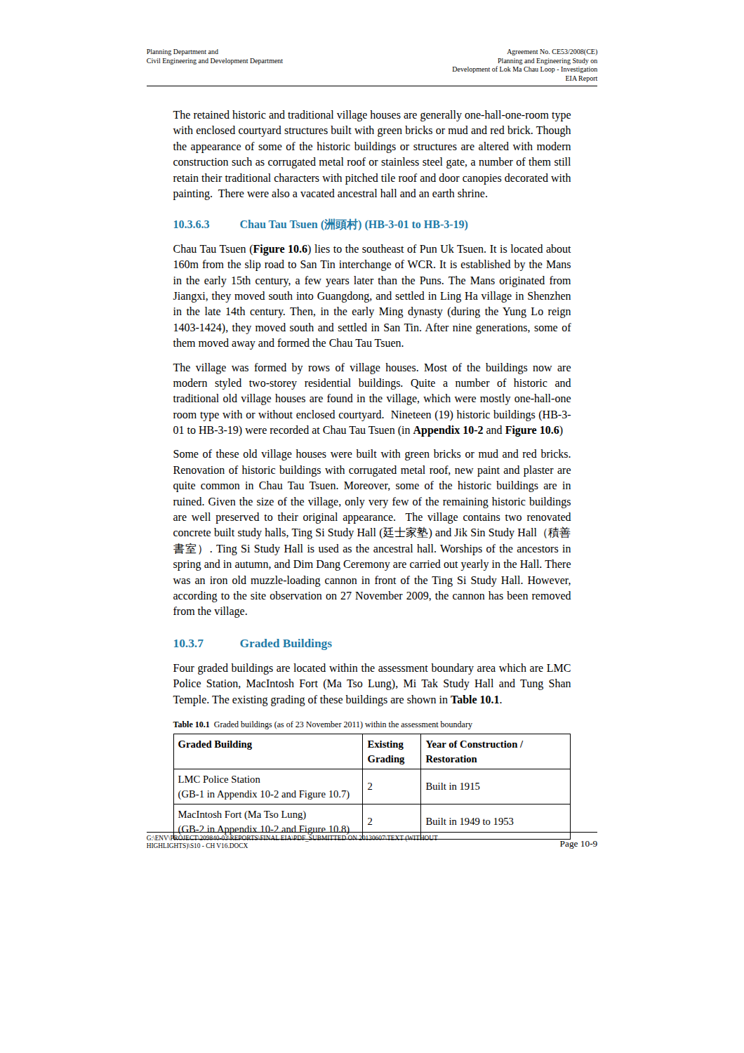Planning Department and
Civil Engineering and Development Department
Agreement No. CE53/2008(CE)
Planning and Engineering Study on
Development of Lok Ma Chau Loop - Investigation
EIA Report
The retained historic and traditional village houses are generally one-hall-one-room type with enclosed courtyard structures built with green bricks or mud and red brick. Though the appearance of some of the historic buildings or structures are altered with modern construction such as corrugated metal roof or stainless steel gate, a number of them still retain their traditional characters with pitched tile roof and door canopies decorated with painting. There were also a vacated ancestral hall and an earth shrine.
10.3.6.3 Chau Tau Tsuen (洲頭村) (HB-3-01 to HB-3-19)
Chau Tau Tsuen (Figure 10.6) lies to the southeast of Pun Uk Tsuen. It is located about 160m from the slip road to San Tin interchange of WCR. It is established by the Mans in the early 15th century, a few years later than the Puns. The Mans originated from Jiangxi, they moved south into Guangdong, and settled in Ling Ha village in Shenzhen in the late 14th century. Then, in the early Ming dynasty (during the Yung Lo reign 1403-1424), they moved south and settled in San Tin. After nine generations, some of them moved away and formed the Chau Tau Tsuen.
The village was formed by rows of village houses. Most of the buildings now are modern styled two-storey residential buildings. Quite a number of historic and traditional old village houses are found in the village, which were mostly one-hall-one room type with or without enclosed courtyard. Nineteen (19) historic buildings (HB-3-01 to HB-3-19) were recorded at Chau Tau Tsuen (in Appendix 10-2 and Figure 10.6)
Some of these old village houses were built with green bricks or mud and red bricks. Renovation of historic buildings with corrugated metal roof, new paint and plaster are quite common in Chau Tau Tsuen. Moreover, some of the historic buildings are in ruined. Given the size of the village, only very few of the remaining historic buildings are well preserved to their original appearance. The village contains two renovated concrete built study halls, Ting Si Study Hall (廷士家塾) and Jik Sin Study Hall（積善書室）. Ting Si Study Hall is used as the ancestral hall. Worships of the ancestors in spring and in autumn, and Dim Dang Ceremony are carried out yearly in the Hall. There was an iron old muzzle-loading cannon in front of the Ting Si Study Hall. However, according to the site observation on 27 November 2009, the cannon has been removed from the village.
10.3.7 Graded Buildings
Four graded buildings are located within the assessment boundary area which are LMC Police Station, MacIntosh Fort (Ma Tso Lung), Mi Tak Study Hall and Tung Shan Temple. The existing grading of these buildings are shown in Table 10.1.
Table 10.1 Graded buildings (as of 23 November 2011) within the assessment boundary
| Graded Building | Existing Grading | Year of Construction / Restoration |
| --- | --- | --- |
| LMC Police Station (GB-1 in Appendix 10-2 and Figure 10.7) | 2 | Built in 1915 |
| MacIntosh Fort (Ma Tso Lung) (GB-2 in Appendix 10-2 and Figure 10.8) | 2 | Built in 1949 to 1953 |
G:\ENV\PROJECT\209840-03\REPORTS\FINAL EIA\PDF_SUBMITTED ON 20130607\TEXT (WITHOUT HIGHLIGHTS)\S10 - CH V16.DOCX
Page 10-9